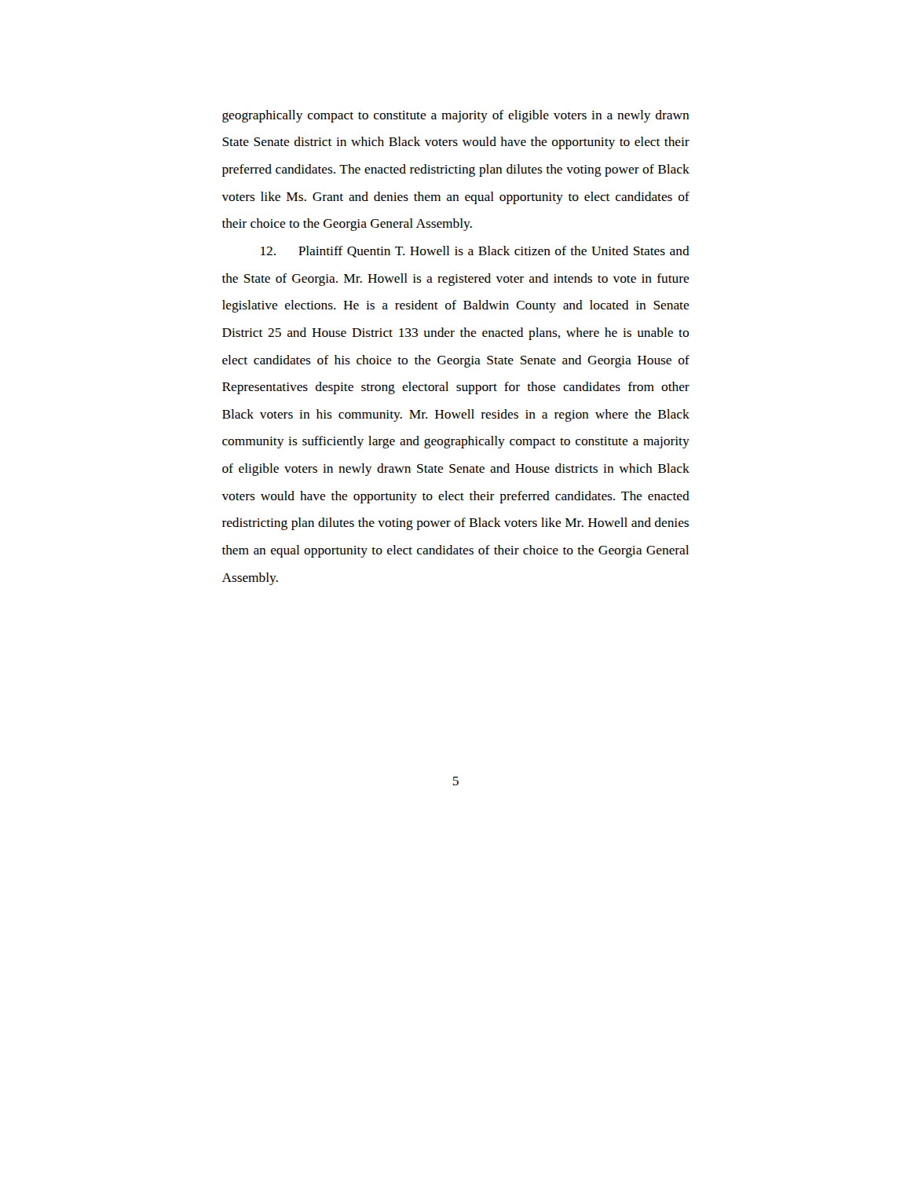geographically compact to constitute a majority of eligible voters in a newly drawn State Senate district in which Black voters would have the opportunity to elect their preferred candidates. The enacted redistricting plan dilutes the voting power of Black voters like Ms. Grant and denies them an equal opportunity to elect candidates of their choice to the Georgia General Assembly.
12. Plaintiff Quentin T. Howell is a Black citizen of the United States and the State of Georgia. Mr. Howell is a registered voter and intends to vote in future legislative elections. He is a resident of Baldwin County and located in Senate District 25 and House District 133 under the enacted plans, where he is unable to elect candidates of his choice to the Georgia State Senate and Georgia House of Representatives despite strong electoral support for those candidates from other Black voters in his community. Mr. Howell resides in a region where the Black community is sufficiently large and geographically compact to constitute a majority of eligible voters in newly drawn State Senate and House districts in which Black voters would have the opportunity to elect their preferred candidates. The enacted redistricting plan dilutes the voting power of Black voters like Mr. Howell and denies them an equal opportunity to elect candidates of their choice to the Georgia General Assembly.
5